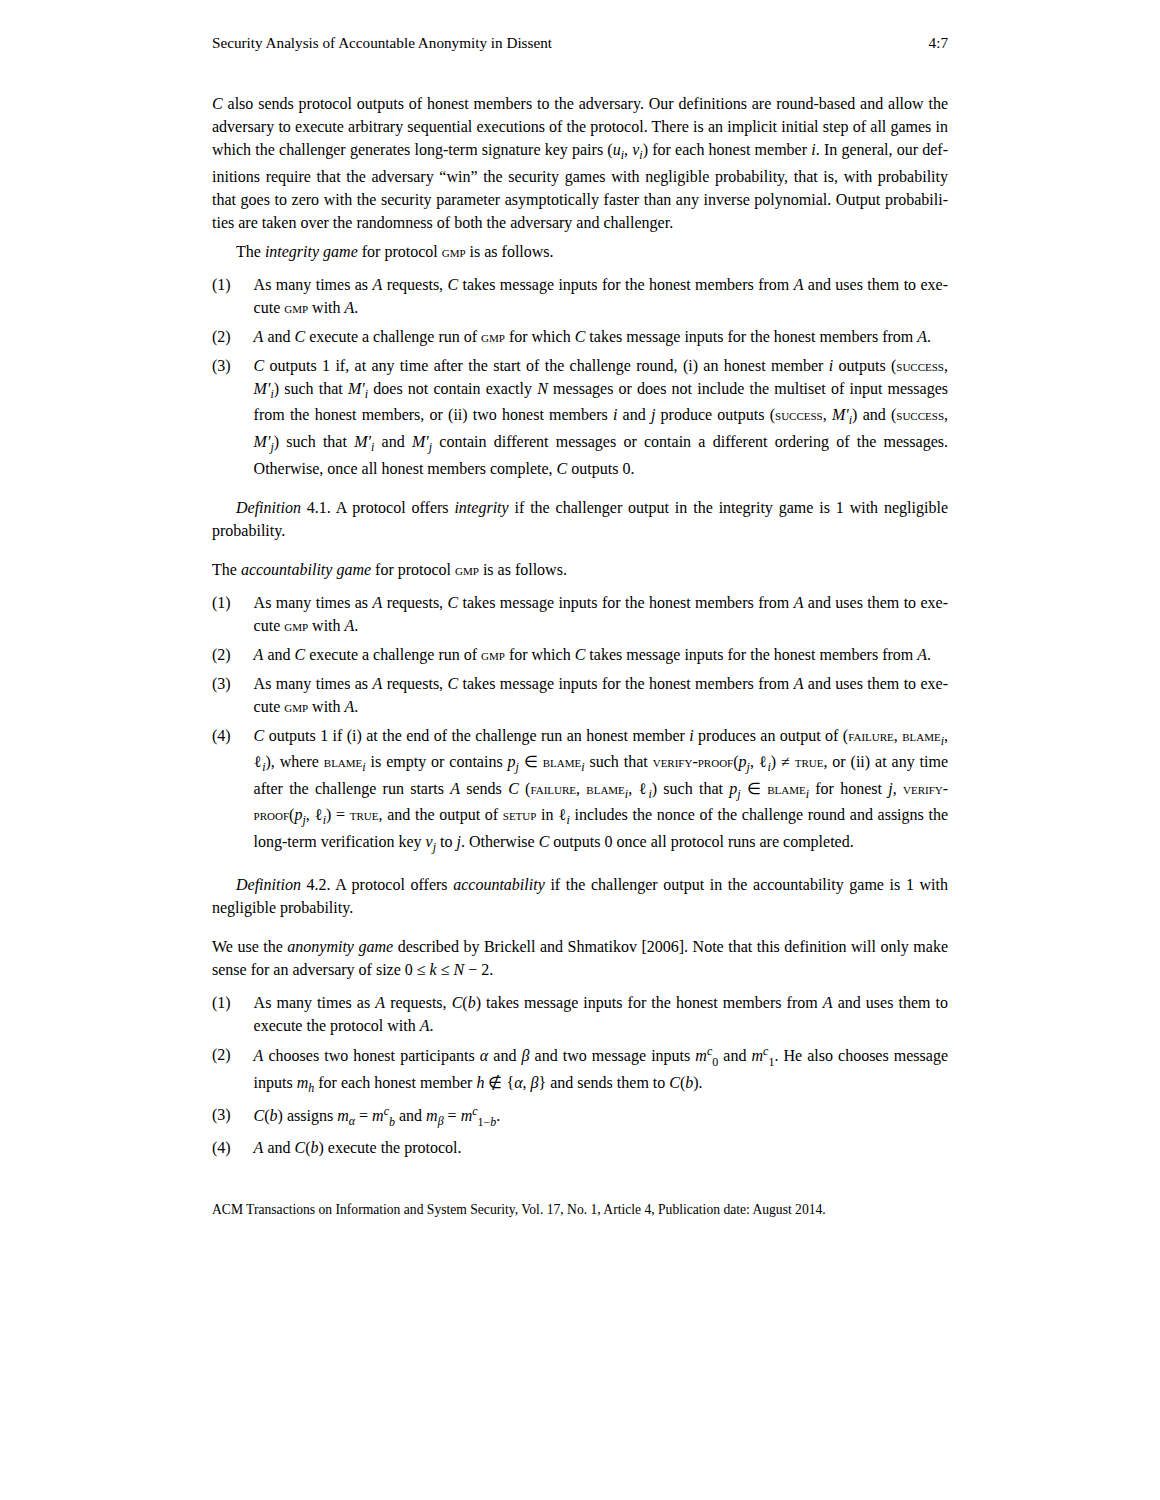Security Analysis of Accountable Anonymity in Dissent 4:7
C also sends protocol outputs of honest members to the adversary. Our definitions are round-based and allow the adversary to execute arbitrary sequential executions of the protocol. There is an implicit initial step of all games in which the challenger generates long-term signature key pairs (ui, vi) for each honest member i. In general, our definitions require that the adversary “win” the security games with negligible probability, that is, with probability that goes to zero with the security parameter asymptotically faster than any inverse polynomial. Output probabilities are taken over the randomness of both the adversary and challenger.
The integrity game for protocol gmp is as follows.
As many times as A requests, C takes message inputs for the honest members from A and uses them to execute gmp with A.
A and C execute a challenge run of gmp for which C takes message inputs for the honest members from A.
C outputs 1 if, at any time after the start of the challenge round, (i) an honest member i outputs (success, M′i) such that M′i does not contain exactly N messages or does not include the multiset of input messages from the honest members, or (ii) two honest members i and j produce outputs (success, M′i) and (success, M′j) such that M′i and M′j contain different messages or contain a different ordering of the messages. Otherwise, once all honest members complete, C outputs 0.
Definition 4.1. A protocol offers integrity if the challenger output in the integrity game is 1 with negligible probability.
The accountability game for protocol gmp is as follows.
As many times as A requests, C takes message inputs for the honest members from A and uses them to execute gmp with A.
A and C execute a challenge run of gmp for which C takes message inputs for the honest members from A.
As many times as A requests, C takes message inputs for the honest members from A and uses them to execute gmp with A.
C outputs 1 if (i) at the end of the challenge run an honest member i produces an output of (failure, blamei, ℓi), where blamei is empty or contains pj ∈ blamei such that verify-proof(pj, ℓi) ≠ true, or (ii) at any time after the challenge run starts A sends C (failure, blamei, ℓi) such that pj ∈ blamei for honest j, verify-proof(pj, ℓi) = true, and the output of setup in ℓi includes the nonce of the challenge round and assigns the long-term verification key vj to j. Otherwise C outputs 0 once all protocol runs are completed.
Definition 4.2. A protocol offers accountability if the challenger output in the accountability game is 1 with negligible probability.
We use the anonymity game described by Brickell and Shmatikov [2006]. Note that this definition will only make sense for an adversary of size 0 ≤ k ≤ N − 2.
As many times as A requests, C(b) takes message inputs for the honest members from A and uses them to execute the protocol with A.
A chooses two honest participants α and β and two message inputs mc0 and mc1. He also chooses message inputs mh for each honest member h ∉ {α, β} and sends them to C(b).
C(b) assigns mα = mcb and mβ = mc1−b.
A and C(b) execute the protocol.
ACM Transactions on Information and System Security, Vol. 17, No. 1, Article 4, Publication date: August 2014.